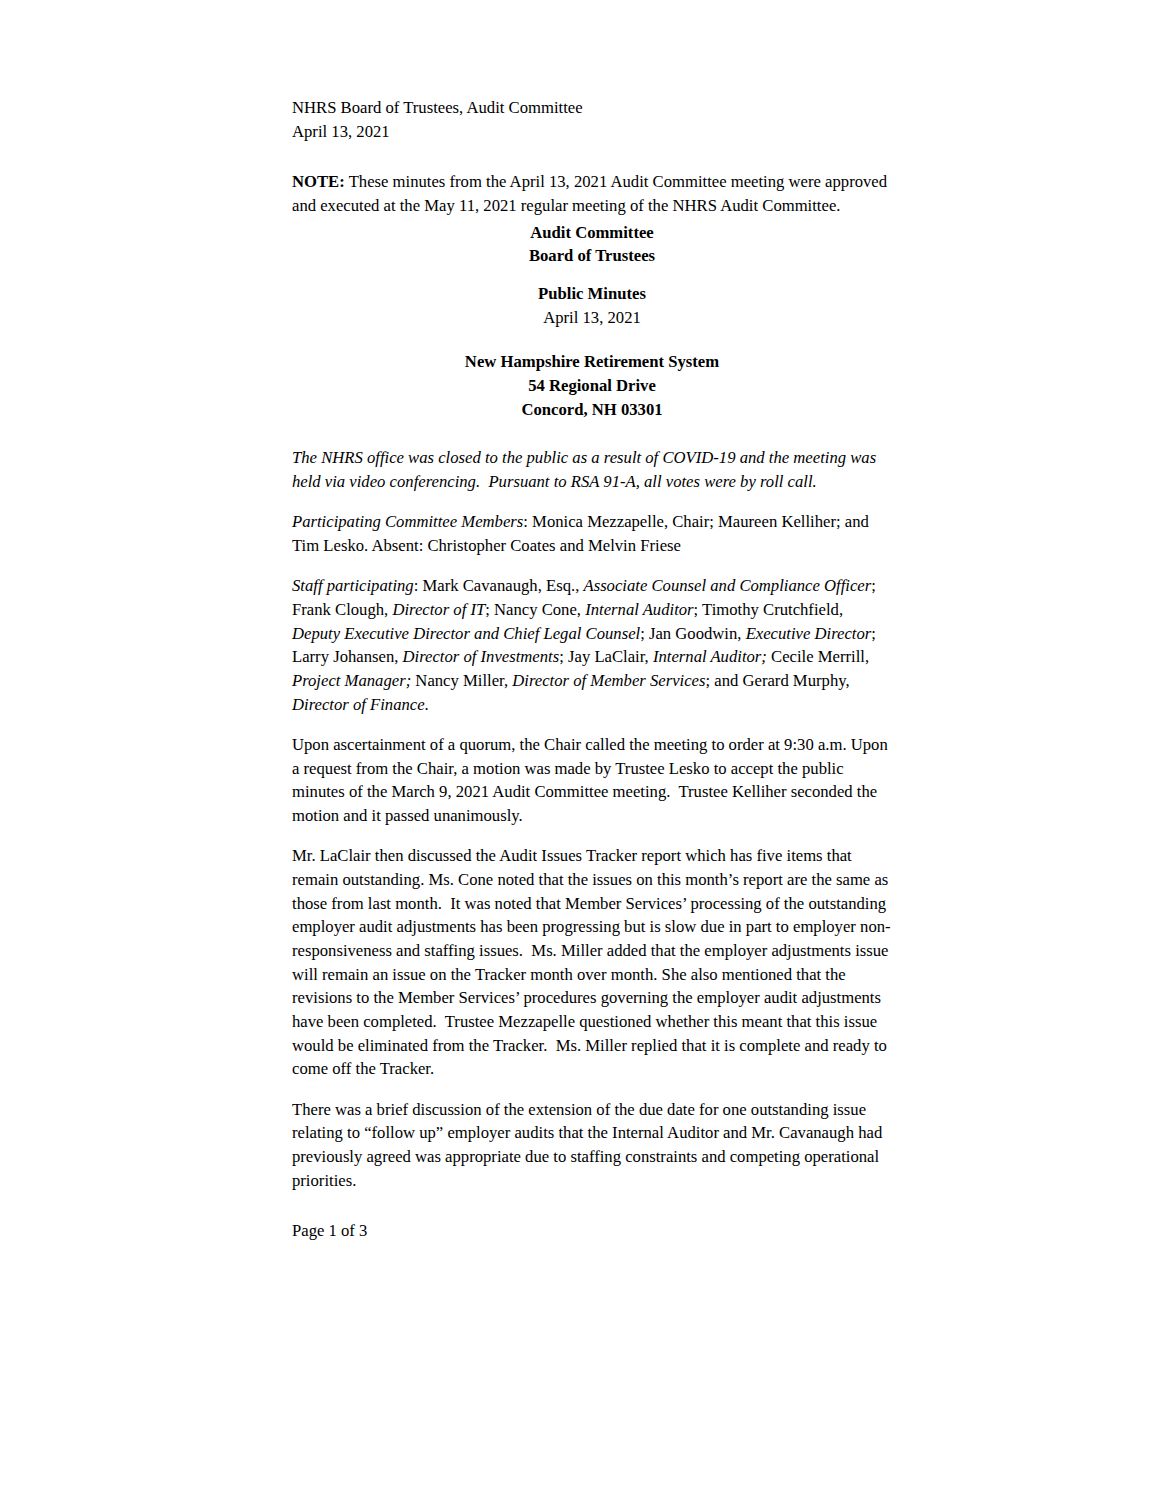NHRS Board of Trustees, Audit Committee
April 13, 2021
NOTE: These minutes from the April 13, 2021 Audit Committee meeting were approved and executed at the May 11, 2021 regular meeting of the NHRS Audit Committee.
Audit Committee
Board of Trustees
Public Minutes
April 13, 2021
New Hampshire Retirement System
54 Regional Drive
Concord, NH 03301
The NHRS office was closed to the public as a result of COVID-19 and the meeting was held via video conferencing. Pursuant to RSA 91-A, all votes were by roll call.
Participating Committee Members: Monica Mezzapelle, Chair; Maureen Kelliher; and Tim Lesko. Absent: Christopher Coates and Melvin Friese
Staff participating: Mark Cavanaugh, Esq., Associate Counsel and Compliance Officer; Frank Clough, Director of IT; Nancy Cone, Internal Auditor; Timothy Crutchfield, Deputy Executive Director and Chief Legal Counsel; Jan Goodwin, Executive Director; Larry Johansen, Director of Investments; Jay LaClair, Internal Auditor; Cecile Merrill, Project Manager; Nancy Miller, Director of Member Services; and Gerard Murphy, Director of Finance.
Upon ascertainment of a quorum, the Chair called the meeting to order at 9:30 a.m. Upon a request from the Chair, a motion was made by Trustee Lesko to accept the public minutes of the March 9, 2021 Audit Committee meeting. Trustee Kelliher seconded the motion and it passed unanimously.
Mr. LaClair then discussed the Audit Issues Tracker report which has five items that remain outstanding. Ms. Cone noted that the issues on this month’s report are the same as those from last month. It was noted that Member Services’ processing of the outstanding employer audit adjustments has been progressing but is slow due in part to employer non-responsiveness and staffing issues. Ms. Miller added that the employer adjustments issue will remain an issue on the Tracker month over month. She also mentioned that the revisions to the Member Services’ procedures governing the employer audit adjustments have been completed. Trustee Mezzapelle questioned whether this meant that this issue would be eliminated from the Tracker. Ms. Miller replied that it is complete and ready to come off the Tracker.
There was a brief discussion of the extension of the due date for one outstanding issue relating to “follow up” employer audits that the Internal Auditor and Mr. Cavanaugh had previously agreed was appropriate due to staffing constraints and competing operational priorities.
Page 1 of 3